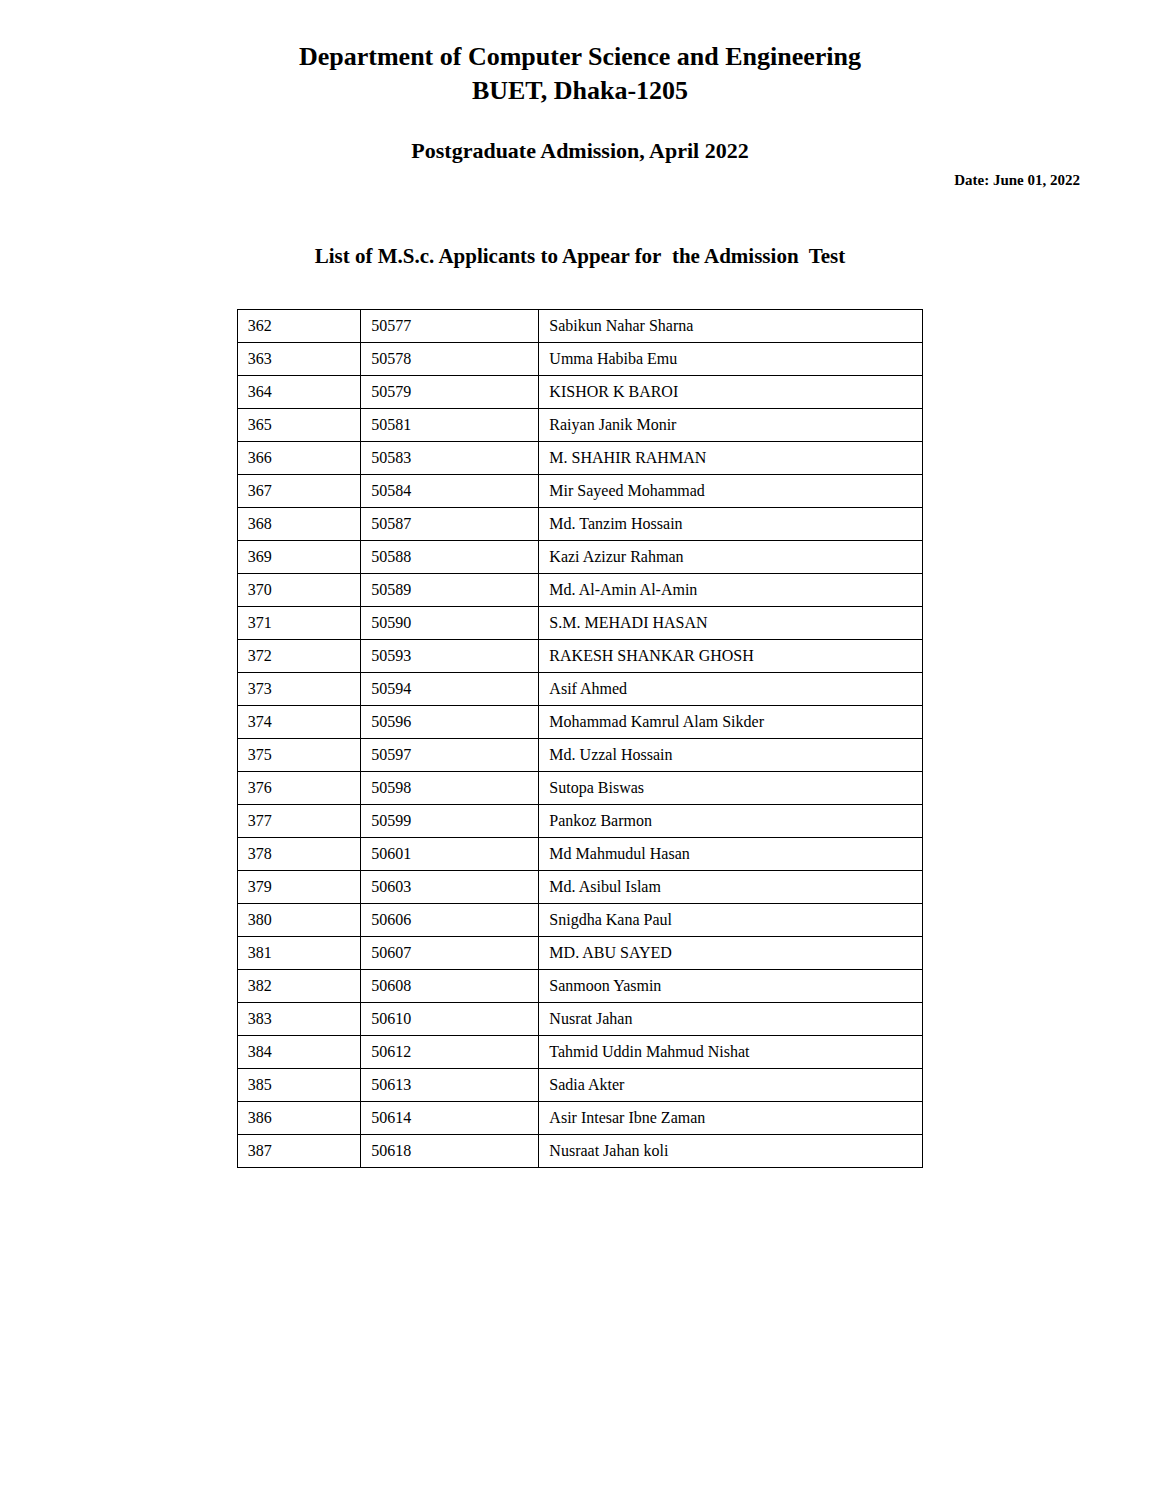Department of Computer Science and Engineering
BUET, Dhaka-1205
Postgraduate Admission, April 2022
Date: June 01, 2022
List of M.S.c. Applicants to Appear for the Admission Test
| 362 | 50577 | Sabikun Nahar Sharna |
| 363 | 50578 | Umma Habiba Emu |
| 364 | 50579 | KISHOR K BAROI |
| 365 | 50581 | Raiyan Janik Monir |
| 366 | 50583 | M. SHAHIR RAHMAN |
| 367 | 50584 | Mir Sayeed Mohammad |
| 368 | 50587 | Md. Tanzim Hossain |
| 369 | 50588 | Kazi Azizur Rahman |
| 370 | 50589 | Md. Al-Amin Al-Amin |
| 371 | 50590 | S.M. MEHADI HASAN |
| 372 | 50593 | RAKESH SHANKAR GHOSH |
| 373 | 50594 | Asif Ahmed |
| 374 | 50596 | Mohammad Kamrul Alam Sikder |
| 375 | 50597 | Md. Uzzal Hossain |
| 376 | 50598 | Sutopa Biswas |
| 377 | 50599 | Pankoz Barmon |
| 378 | 50601 | Md Mahmudul Hasan |
| 379 | 50603 | Md. Asibul Islam |
| 380 | 50606 | Snigdha Kana Paul |
| 381 | 50607 | MD. ABU SAYED |
| 382 | 50608 | Sanmoon Yasmin |
| 383 | 50610 | Nusrat Jahan |
| 384 | 50612 | Tahmid Uddin Mahmud Nishat |
| 385 | 50613 | Sadia Akter |
| 386 | 50614 | Asir Intesar Ibne Zaman |
| 387 | 50618 | Nusraat Jahan koli |